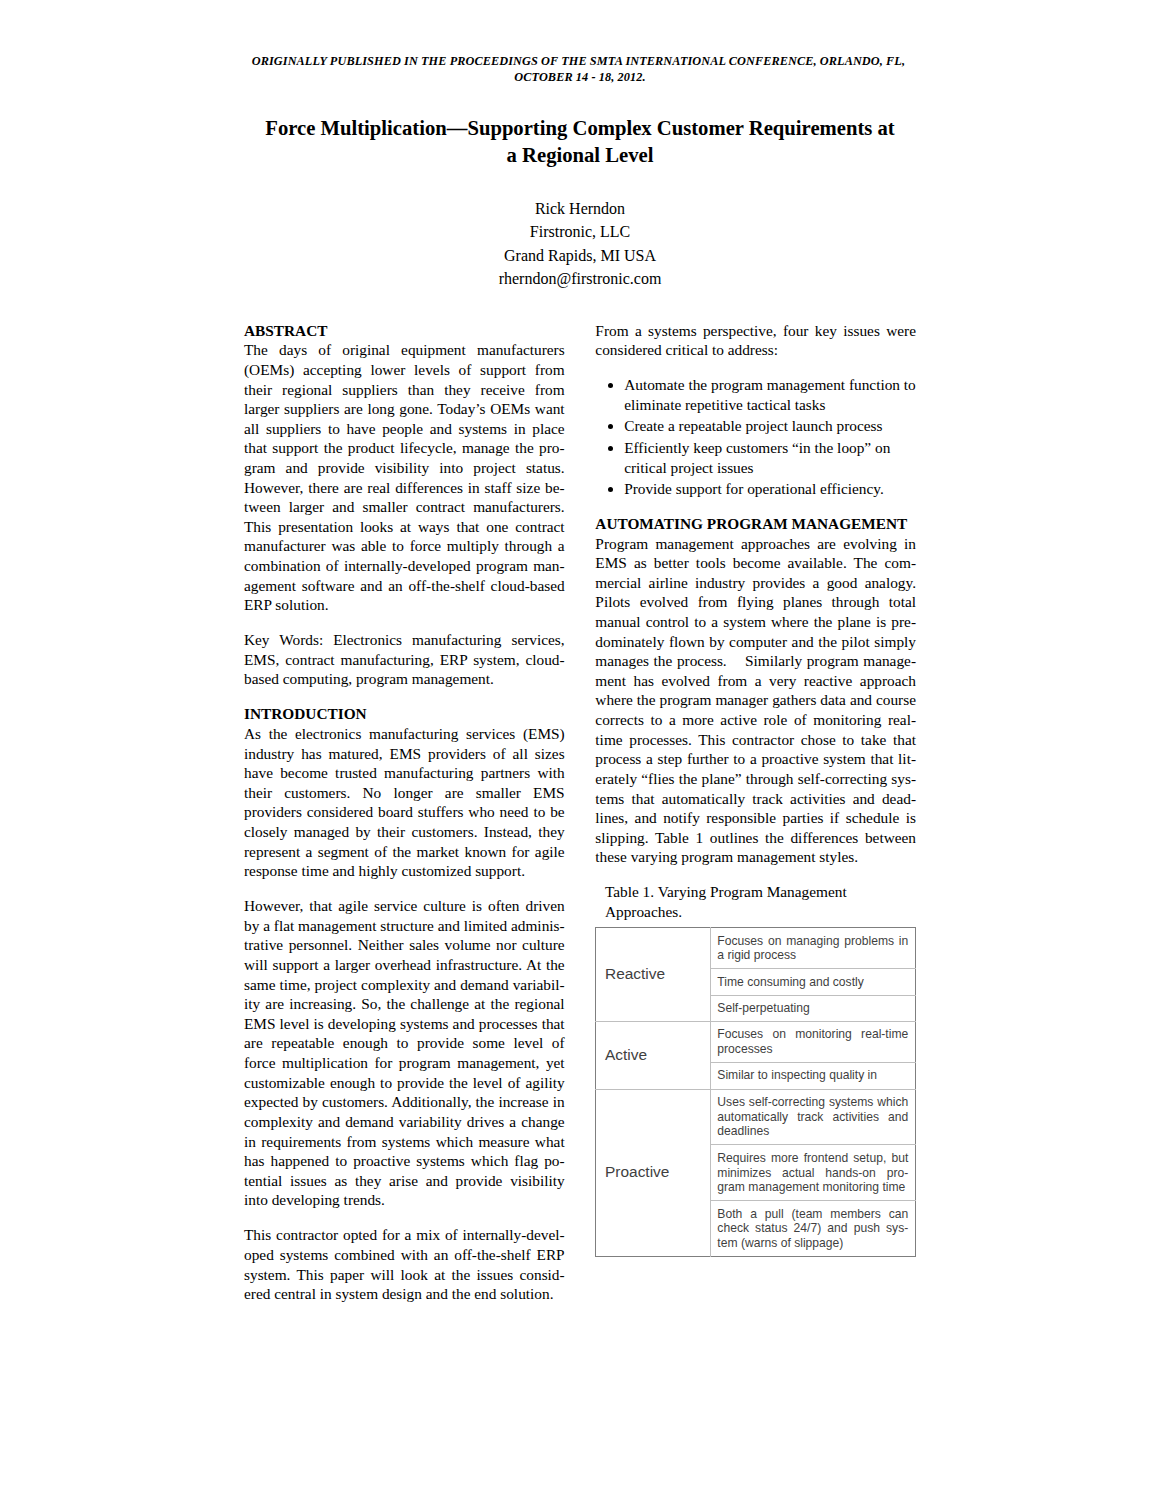ORIGINALLY PUBLISHED IN THE PROCEEDINGS OF THE SMTA INTERNATIONAL CONFERENCE, ORLANDO, FL, OCTOBER 14 - 18, 2012.
Force Multiplication—Supporting Complex Customer Requirements at a Regional Level
Rick Herndon
Firstronic, LLC
Grand Rapids, MI USA
rherndon@firstronic.com
Abstract
The days of original equipment manufacturers (OEMs) accepting lower levels of support from their regional suppliers than they receive from larger suppliers are long gone. Today’s OEMs want all suppliers to have people and systems in place that support the product lifecycle, manage the program and provide visibility into project status. However, there are real differences in staff size between larger and smaller contract manufacturers. This presentation looks at ways that one contract manufacturer was able to force multiply through a combination of internally-developed program management software and an off-the-shelf cloud-based ERP solution.
Key Words: Electronics manufacturing services, EMS, contract manufacturing, ERP system, cloud-based computing, program management.
Introduction
As the electronics manufacturing services (EMS) industry has matured, EMS providers of all sizes have become trusted manufacturing partners with their customers. No longer are smaller EMS providers considered board stuffers who need to be closely managed by their customers. Instead, they represent a segment of the market known for agile response time and highly customized support.
However, that agile service culture is often driven by a flat management structure and limited administrative personnel. Neither sales volume nor culture will support a larger overhead infrastructure. At the same time, project complexity and demand variability are increasing. So, the challenge at the regional EMS level is developing systems and processes that are repeatable enough to provide some level of force multiplication for program management, yet customizable enough to provide the level of agility expected by customers. Additionally, the increase in complexity and demand variability drives a change in requirements from systems which measure what has happened to proactive systems which flag potential issues as they arise and provide visibility into developing trends.
This contractor opted for a mix of internally-developed systems combined with an off-the-shelf ERP system. This paper will look at the issues considered central in system design and the end solution.
From a systems perspective, four key issues were considered critical to address:
Automate the program management function to eliminate repetitive tactical tasks
Create a repeatable project launch process
Efficiently keep customers “in the loop” on critical project issues
Provide support for operational efficiency.
Automating Program Management
Program management approaches are evolving in EMS as better tools become available. The commercial airline industry provides a good analogy. Pilots evolved from flying planes through total manual control to a system where the plane is predominately flown by computer and the pilot simply manages the process. Similarly program management has evolved from a very reactive approach where the program manager gathers data and course corrects to a more active role of monitoring real-time processes. This contractor chose to take that process a step further to a proactive system that literately “flies the plane” through self-correcting systems that automatically track activities and deadlines, and notify responsible parties if schedule is slipping. Table 1 outlines the differences between these varying program management styles.
Table 1. Varying Program Management Approaches.
| Reactive | Focuses on managing problems in a rigid process |
| Time consuming and costly |
| Self-perpetuating |
| Active | Focuses on monitoring real-time processes |
| Similar to inspecting quality in |
| Proactive | Uses self-correcting systems which automatically track activities and deadlines |
| Requires more frontend setup, but minimizes actual hands-on program management monitoring time |
| Both a pull (team members can check status 24/7) and push system (warns of slippage) |